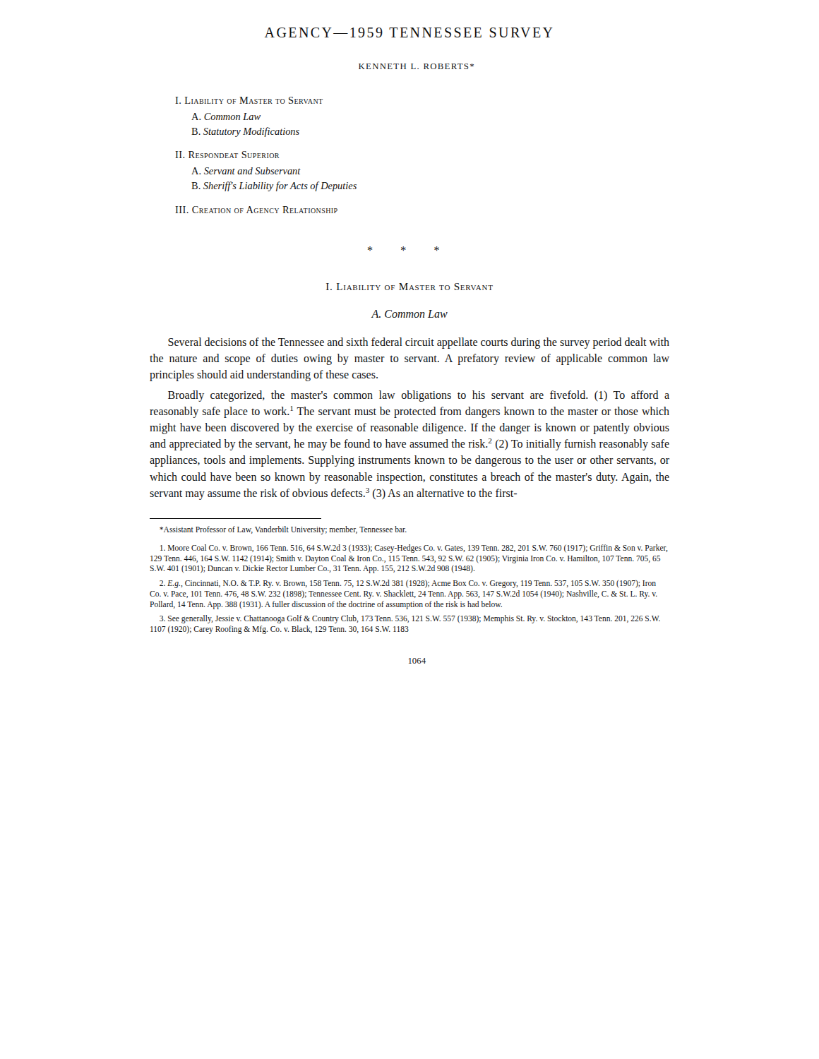AGENCY—1959 TENNESSEE SURVEY
KENNETH L. ROBERTS*
I. Liability of Master to Servant
A. Common Law
B. Statutory Modifications
II. Respondeat Superior
A. Servant and Subservant
B. Sheriff's Liability for Acts of Deputies
III. Creation of Agency Relationship
* * *
I. Liability of Master to Servant
A. Common Law
Several decisions of the Tennessee and sixth federal circuit appellate courts during the survey period dealt with the nature and scope of duties owing by master to servant. A prefatory review of applicable common law principles should aid understanding of these cases.
Broadly categorized, the master's common law obligations to his servant are fivefold. (1) To afford a reasonably safe place to work.1 The servant must be protected from dangers known to the master or those which might have been discovered by the exercise of reasonable diligence. If the danger is known or patently obvious and appreciated by the servant, he may be found to have assumed the risk.2 (2) To initially furnish reasonably safe appliances, tools and implements. Supplying instruments known to be dangerous to the user or other servants, or which could have been so known by reasonable inspection, constitutes a breach of the master's duty. Again, the servant may assume the risk of obvious defects.3 (3) As an alternative to the first-
*Assistant Professor of Law, Vanderbilt University; member, Tennessee bar.
1. Moore Coal Co. v. Brown, 166 Tenn. 516, 64 S.W.2d 3 (1933); Casey-Hedges Co. v. Gates, 139 Tenn. 282, 201 S.W. 760 (1917); Griffin & Son v. Parker, 129 Tenn. 446, 164 S.W. 1142 (1914); Smith v. Dayton Coal & Iron Co., 115 Tenn. 543, 92 S.W. 62 (1905); Virginia Iron Co. v. Hamilton, 107 Tenn. 705, 65 S.W. 401 (1901); Duncan v. Dickie Rector Lumber Co., 31 Tenn. App. 155, 212 S.W.2d 908 (1948).
2. E.g., Cincinnati, N.O. & T.P. Ry. v. Brown, 158 Tenn. 75, 12 S.W.2d 381 (1928); Acme Box Co. v. Gregory, 119 Tenn. 537, 105 S.W. 350 (1907); Iron Co. v. Pace, 101 Tenn. 476, 48 S.W. 232 (1898); Tennessee Cent. Ry. v. Shacklett, 24 Tenn. App. 563, 147 S.W.2d 1054 (1940); Nashville, C. & St. L. Ry. v. Pollard, 14 Tenn. App. 388 (1931). A fuller discussion of the doctrine of assumption of the risk is had below.
3. See generally, Jessie v. Chattanooga Golf & Country Club, 173 Tenn. 536, 121 S.W. 557 (1938); Memphis St. Ry. v. Stockton, 143 Tenn. 201, 226 S.W. 1107 (1920); Carey Roofing & Mfg. Co. v. Black, 129 Tenn. 30, 164 S.W. 1183
1064